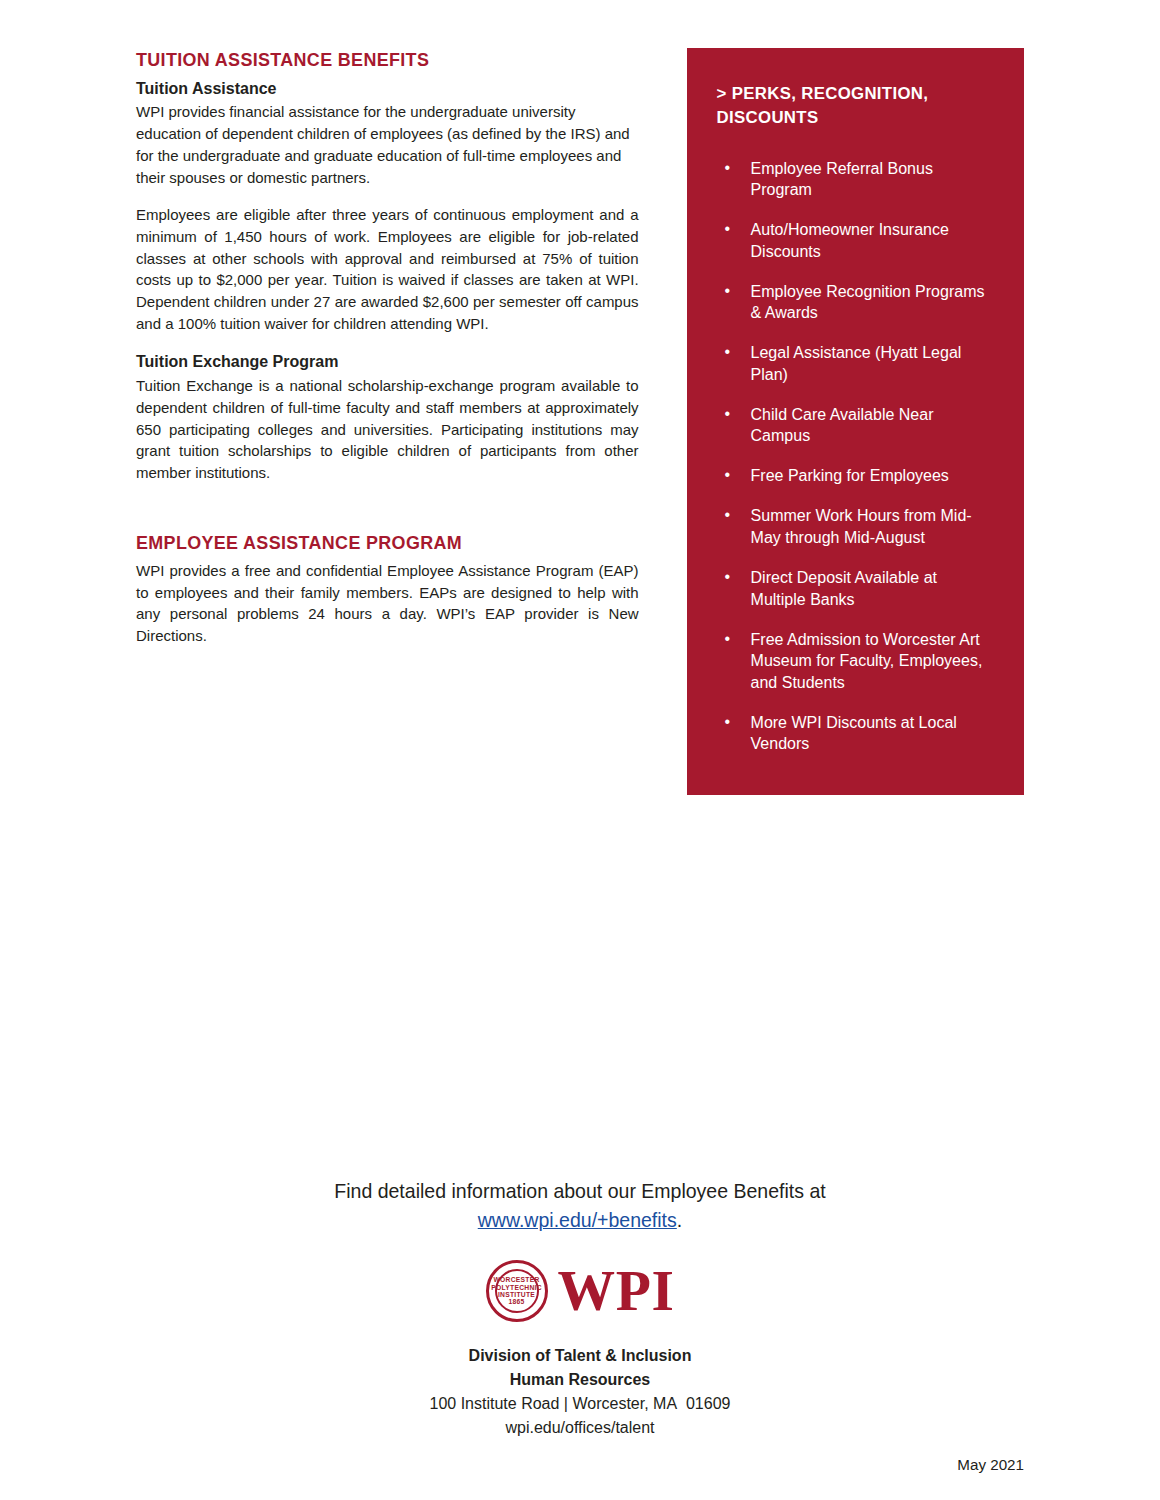Tuition Assistance Benefits
Tuition Assistance
WPI provides financial assistance for the undergraduate university education of dependent children of employees (as defined by the IRS) and for the undergraduate and graduate education of full-time employees and their spouses or domestic partners.
Employees are eligible after three years of continuous employment and a minimum of 1,450 hours of work. Employees are eligible for job-related classes at other schools with approval and reimbursed at 75% of tuition costs up to $2,000 per year. Tuition is waived if classes are taken at WPI. Dependent children under 27 are awarded $2,600 per semester off campus and a 100% tuition waiver for children attending WPI.
Tuition Exchange Program
Tuition Exchange is a national scholarship-exchange program available to dependent children of full-time faculty and staff members at approximately 650 participating colleges and universities. Participating institutions may grant tuition scholarships to eligible children of participants from other member institutions.
Employee Assistance Program
WPI provides a free and confidential Employee Assistance Program (EAP) to employees and their family members. EAPs are designed to help with any personal problems 24 hours a day. WPI’s EAP provider is New Directions.
> Perks, Recognition, Discounts
Employee Referral Bonus Program
Auto/Homeowner Insurance Discounts
Employee Recognition Programs & Awards
Legal Assistance (Hyatt Legal Plan)
Child Care Available Near Campus
Free Parking for Employees
Summer Work Hours from Mid-May through Mid-August
Direct Deposit Available at Multiple Banks
Free Admission to Worcester Art Museum for Faculty, Employees, and Students
More WPI Discounts at Local Vendors
Find detailed information about our Employee Benefits at
www.wpi.edu/+benefits.
WORCESTER
POLYTECHNIC
INSTITUTE
1865
WPI
Division of Talent & Inclusion Human Resources 100 Institute Road | Worcester, MA 01609
wpi.edu/offices/talent
May 2021